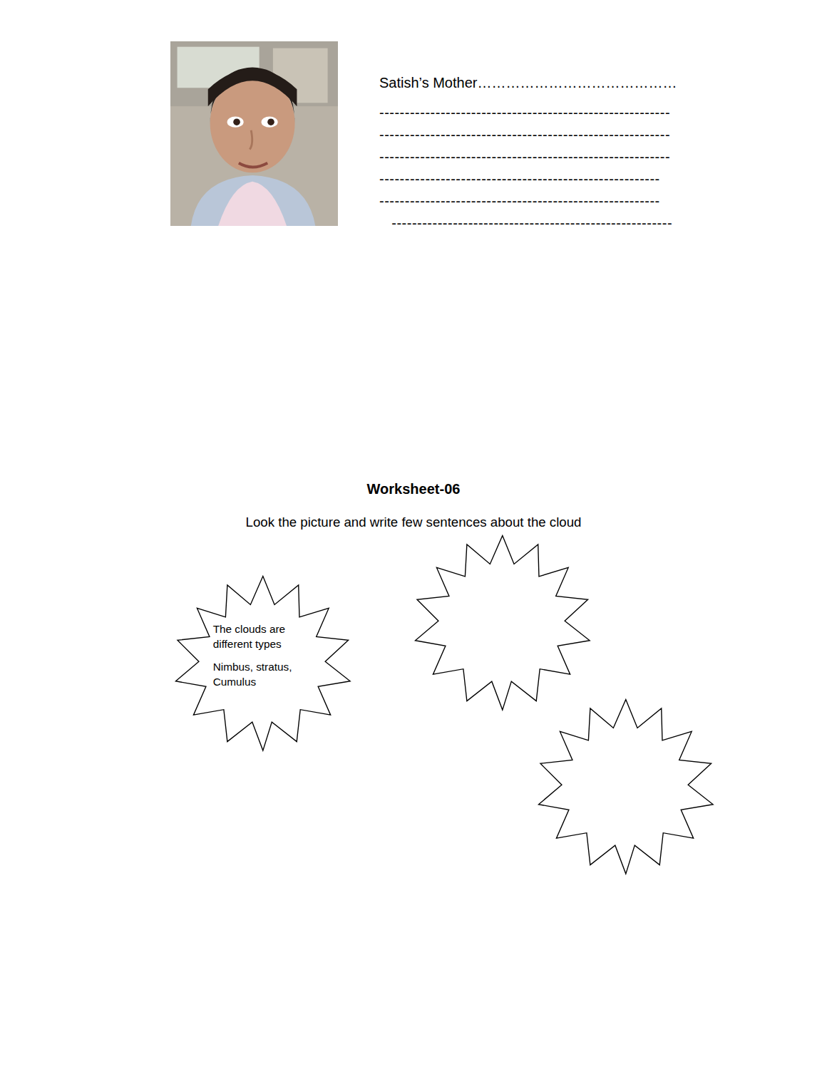Satish’s Mother……………………………………
---------------------------------------------------------
---------------------------------------------------------
---------------------------------------------------------
-------------------------------------------------------
-------------------------------------------------------
-------------------------------------------------------
Worksheet-06
Look the picture and write few sentences about the cloud
The clouds are different types
Nimbus, stratus, Cumulus